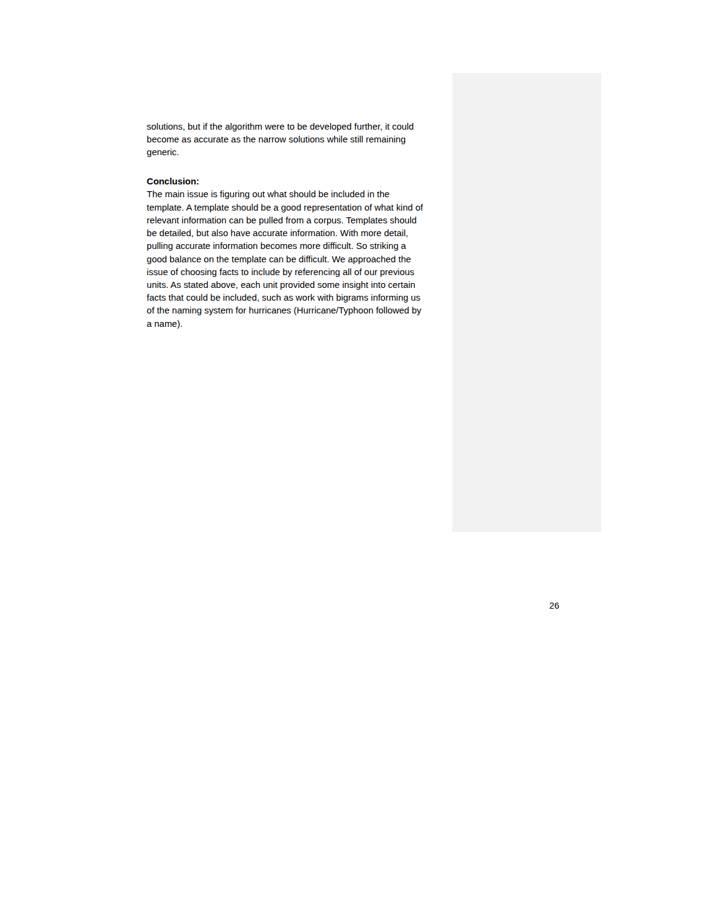solutions, but if the algorithm were to be developed further, it could become as accurate as the narrow solutions while still remaining generic.
Conclusion:
The main issue is figuring out what should be included in the template. A template should be a good representation of what kind of relevant information can be pulled from a corpus. Templates should be detailed, but also have accurate information. With more detail, pulling accurate information becomes more difficult. So striking a good balance on the template can be difficult. We approached the issue of choosing facts to include by referencing all of our previous units. As stated above, each unit provided some insight into certain facts that could be included, such as work with bigrams informing us of the naming system for hurricanes (Hurricane/Typhoon followed by a name).
26